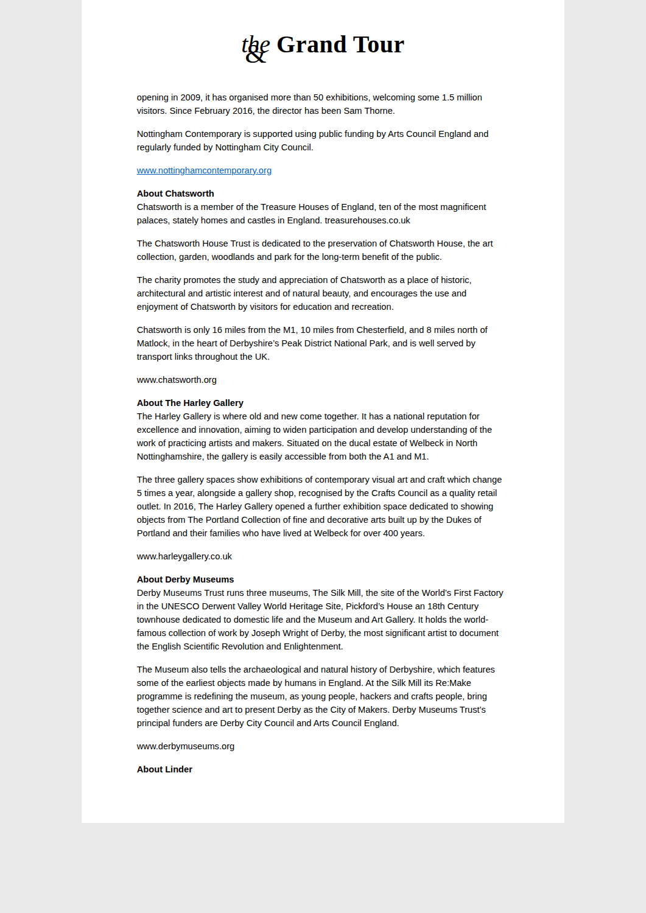the Grand Tour &
opening in 2009, it has organised more than 50 exhibitions, welcoming some 1.5 million visitors. Since February 2016, the director has been Sam Thorne.
Nottingham Contemporary is supported using public funding by Arts Council England and regularly funded by Nottingham City Council.
www.nottinghamcontemporary.org
About Chatsworth
Chatsworth is a member of the Treasure Houses of England, ten of the most magnificent palaces, stately homes and castles in England. treasurehouses.co.uk
The Chatsworth House Trust is dedicated to the preservation of Chatsworth House, the art collection, garden, woodlands and park for the long-term benefit of the public.
The charity promotes the study and appreciation of Chatsworth as a place of historic, architectural and artistic interest and of natural beauty, and encourages the use and enjoyment of Chatsworth by visitors for education and recreation.
Chatsworth is only 16 miles from the M1, 10 miles from Chesterfield, and 8 miles north of Matlock, in the heart of Derbyshire’s Peak District National Park, and is well served by transport links throughout the UK.
www.chatsworth.org
About The Harley Gallery
The Harley Gallery is where old and new come together. It has a national reputation for excellence and innovation, aiming to widen participation and develop understanding of the work of practicing artists and makers. Situated on the ducal estate of Welbeck in North Nottinghamshire, the gallery is easily accessible from both the A1 and M1.
The three gallery spaces show exhibitions of contemporary visual art and craft which change 5 times a year, alongside a gallery shop, recognised by the Crafts Council as a quality retail outlet. In 2016, The Harley Gallery opened a further exhibition space dedicated to showing objects from The Portland Collection of fine and decorative arts built up by the Dukes of Portland and their families who have lived at Welbeck for over 400 years.
www.harleygallery.co.uk
About Derby Museums
Derby Museums Trust runs three museums, The Silk Mill, the site of the World’s First Factory in the UNESCO Derwent Valley World Heritage Site, Pickford’s House an 18th Century townhouse dedicated to domestic life and the Museum and Art Gallery. It holds the world-famous collection of work by Joseph Wright of Derby, the most significant artist to document the English Scientific Revolution and Enlightenment.
The Museum also tells the archaeological and natural history of Derbyshire, which features some of the earliest objects made by humans in England. At the Silk Mill its Re:Make programme is redefining the museum, as young people, hackers and crafts people, bring together science and art to present Derby as the City of Makers. Derby Museums Trust’s principal funders are Derby City Council and Arts Council England.
www.derbymuseums.org
About Linder